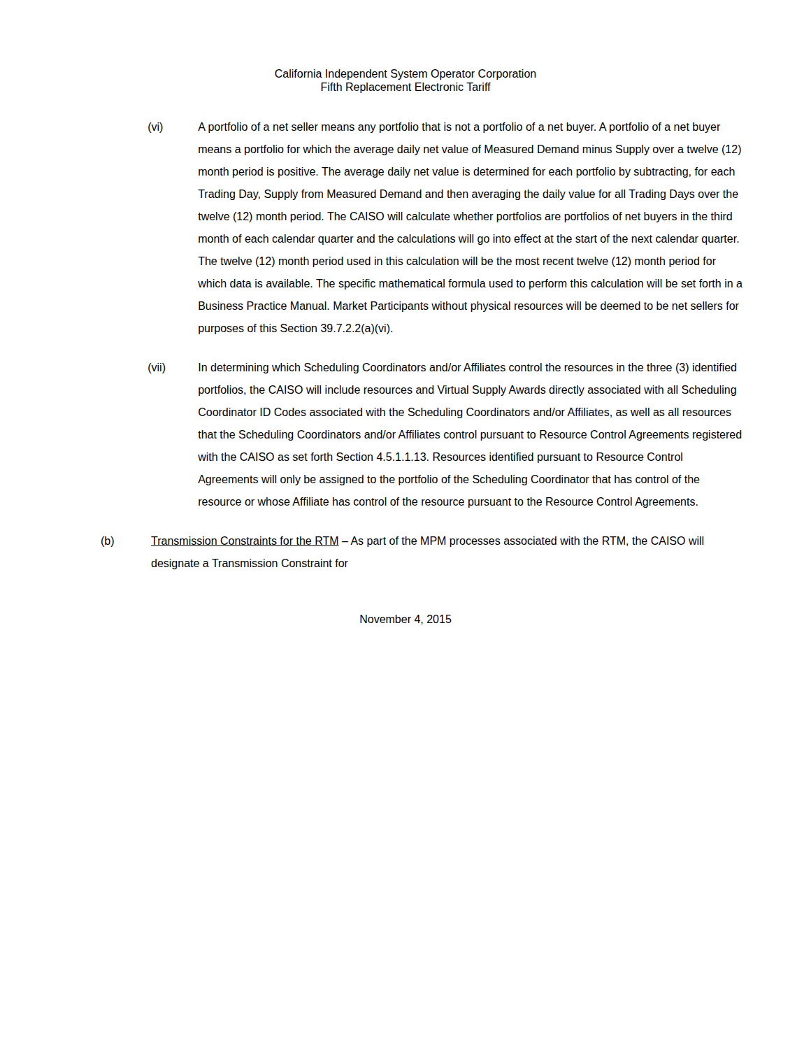California Independent System Operator Corporation
Fifth Replacement Electronic Tariff
(vi)
A portfolio of a net seller means any portfolio that is not a portfolio of a net buyer. A portfolio of a net buyer means a portfolio for which the average daily net value of Measured Demand minus Supply over a twelve (12) month period is positive. The average daily net value is determined for each portfolio by subtracting, for each Trading Day, Supply from Measured Demand and then averaging the daily value for all Trading Days over the twelve (12) month period. The CAISO will calculate whether portfolios are portfolios of net buyers in the third month of each calendar quarter and the calculations will go into effect at the start of the next calendar quarter. The twelve (12) month period used in this calculation will be the most recent twelve (12) month period for which data is available. The specific mathematical formula used to perform this calculation will be set forth in a Business Practice Manual. Market Participants without physical resources will be deemed to be net sellers for purposes of this Section 39.7.2.2(a)(vi).
(vii)
In determining which Scheduling Coordinators and/or Affiliates control the resources in the three (3) identified portfolios, the CAISO will include resources and Virtual Supply Awards directly associated with all Scheduling Coordinator ID Codes associated with the Scheduling Coordinators and/or Affiliates, as well as all resources that the Scheduling Coordinators and/or Affiliates control pursuant to Resource Control Agreements registered with the CAISO as set forth Section 4.5.1.1.13. Resources identified pursuant to Resource Control Agreements will only be assigned to the portfolio of the Scheduling Coordinator that has control of the resource or whose Affiliate has control of the resource pursuant to the Resource Control Agreements.
(b)
Transmission Constraints for the RTM – As part of the MPM processes associated with the RTM, the CAISO will designate a Transmission Constraint for
November 4, 2015